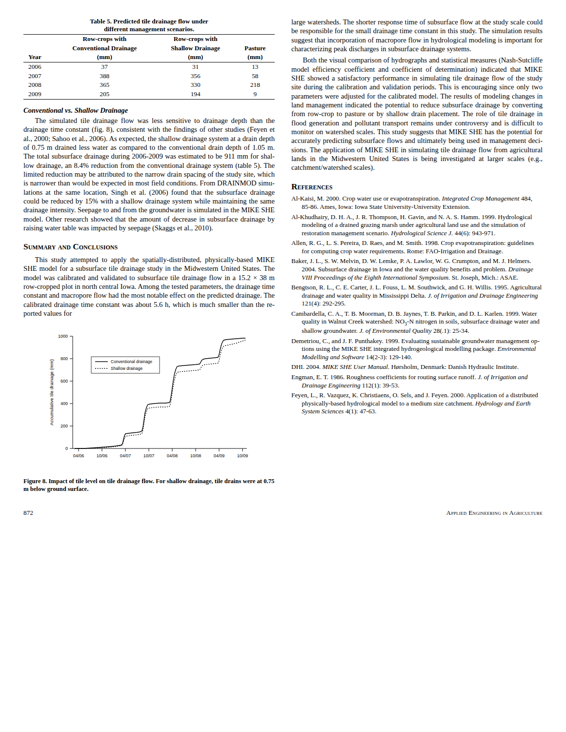Table 5. Predicted tile drainage flow under different management scenarios.
| | Row-crops with | Row-crops with | |
| --- | --- | --- | --- |
| | Conventional Drainage | Shallow Drainage | Pasture |
| Year | (mm) | (mm) | (mm) |
| 2006 | 37 | 31 | 13 |
| 2007 | 388 | 356 | 58 |
| 2008 | 365 | 330 | 218 |
| 2009 | 205 | 194 | 9 |
Conventional vs. Shallow Drainage
The simulated tile drainage flow was less sensitive to drainage depth than the drainage time constant (fig. 8), consistent with the findings of other studies (Feyen et al., 2000; Sahoo et al., 2006). As expected, the shallow drainage system at a drain depth of 0.75 m drained less water as compared to the conventional drain depth of 1.05 m. The total subsurface drainage during 2006-2009 was estimated to be 911 mm for shallow drainage, an 8.4% reduction from the conventional drainage system (table 5). The limited reduction may be attributed to the narrow drain spacing of the study site, which is narrower than would be expected in most field conditions. From DRAINMOD simulations at the same location, Singh et al. (2006) found that the subsurface drainage could be reduced by 15% with a shallow drainage system while maintaining the same drainage intensity. Seepage to and from the groundwater is simulated in the MIKE SHE model. Other research showed that the amount of decrease in subsurface drainage by raising water table was impacted by seepage (Skaggs et al., 2010).
Summary and Conclusions
This study attempted to apply the spatially-distributed, physically-based MIKE SHE model for a subsurface tile drainage study in the Midwestern United States. The model was calibrated and validated to subsurface tile drainage flow in a 15.2 × 38 m row-cropped plot in north central Iowa. Among the tested parameters, the drainage time constant and macropore flow had the most notable effect on the predicted drainage. The calibrated drainage time constant was about 5.6 h, which is much smaller than the reported values for
0 200 400 600 800 1000 Accumulative tile drainage (mm) 04/06 10/06 04/07 10/07 04/08 10/08 04/09 10/09 Conventional drainage Shallow drainage
Figure 8. Impact of tile level on tile drainage flow. For shallow drainage, tile drains were at 0.75 m below ground surface.
large watersheds. The shorter response time of subsurface flow at the study scale could be responsible for the small drainage time constant in this study. The simulation results suggest that incorporation of macropore flow in hydrological modeling is important for characterizing peak discharges in subsurface drainage systems.
Both the visual comparison of hydrographs and statistical measures (Nash-Sutcliffe model efficiency coefficient and coefficient of determination) indicated that MIKE SHE showed a satisfactory performance in simulating tile drainage flow of the study site during the calibration and validation periods. This is encouraging since only two parameters were adjusted for the calibrated model. The results of modeling changes in land management indicated the potential to reduce subsurface drainage by converting from row-crop to pasture or by shallow drain placement. The role of tile drainage in flood generation and pollutant transport remains under controversy and is difficult to monitor on watershed scales. This study suggests that MIKE SHE has the potential for accurately predicting subsurface flows and ultimately being used in management decisions. The application of MIKE SHE in simulating tile drainage flow from agricultural lands in the Midwestern United States is being investigated at larger scales (e.g., catchment/watershed scales).
References
Al-Kaisi, M. 2000. Crop water use or evapotranspiration. Integrated Crop Management 484, 85-86. Ames, Iowa: Iowa State University-University Extension.
Al-Khudhairy, D. H. A., J. R. Thompson, H. Gavin, and N. A. S. Hamm. 1999. Hydrological modeling of a drained grazing marsh under agricultural land use and the simulation of restoration management scenario. Hydrological Science J. 44(6): 943-971.
Allen, R. G., L. S. Pereira, D. Raes, and M. Smith. 1998. Crop evapotranspiration: guidelines for computing crop water requirements. Rome: FAO-Irrigation and Drainage.
Baker, J. L., S. W. Melvin, D. W. Lemke, P. A. Lawlor, W. G. Crumpton, and M. J. Helmers. 2004. Subsurface drainage in Iowa and the water quality benefits and problem. Drainage VIII Proceedings of the Eighth International Symposium. St. Joseph, Mich.: ASAE.
Bengtson, R. L., C. E. Carter, J. L. Fouss, L. M. Southwick, and G. H. Willis. 1995. Agricultural drainage and water quality in Mississippi Delta. J. of Irrigation and Drainage Engineering 121(4): 292-295.
Cambardella, C. A., T. B. Moorman, D. B. Jaynes, T. B. Parkin, and D. L. Karlen. 1999. Water quality in Walnut Creek watershed: NO3-N nitrogen in soils, subsurface drainage water and shallow groundwater. J. of Environmental Quality 28(.1): 25-34.
Demetriou, C., and J. F. Punthakey. 1999. Evaluating sustainable groundwater management options using the MIKE SHE integrated hydrogeological modelling package. Environmental Modelling and Software 14(2-3): 129-140.
DHI. 2004. MIKE SHE User Manual. Hørsholm, Denmark: Danish Hydraulic Institute.
Engman, E. T. 1986. Roughness coefficients for routing surface runoff. J. of Irrigation and Drainage Engineering 112(1): 39-53.
Feyen, L., R. Vazquez, K. Christiaens, O. Sels, and J. Feyen. 2000. Application of a distributed physically-based hydrological model to a medium size catchment. Hydrology and Earth System Sciences 4(1): 47-63.
872
Applied Engineering in Agriculture